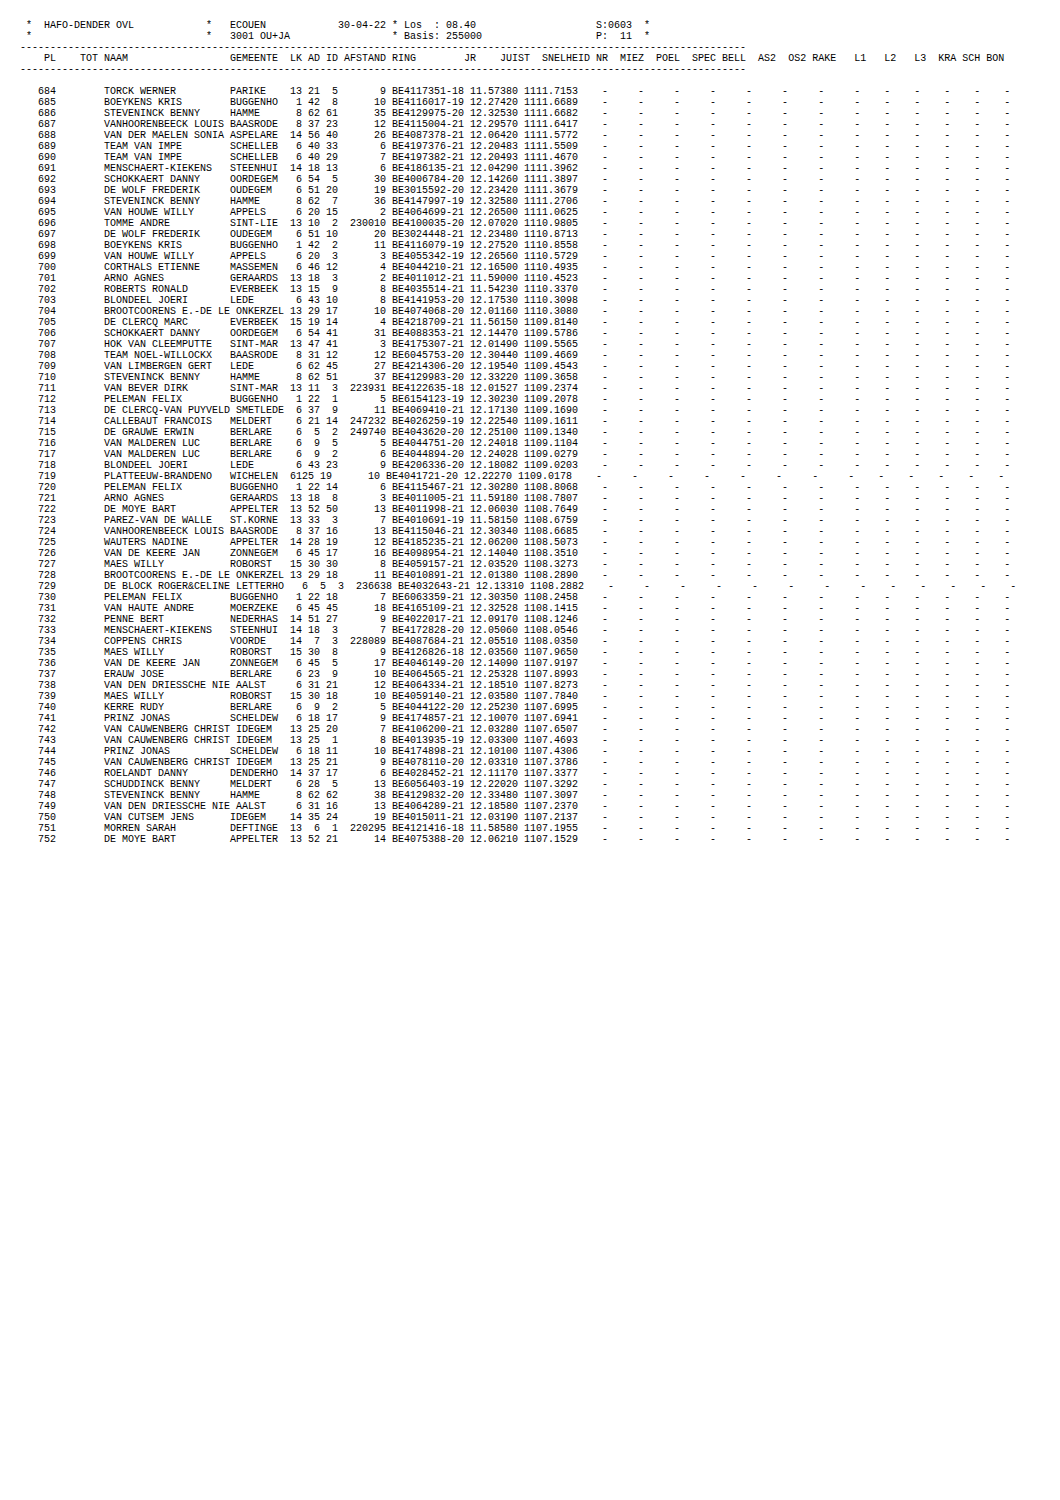*  HAFO-DENDER OVL            *   ECOUEN            30-04-22 * Los  : 08.40                    S:0603  *
 *                             *   3001 OU+JA                 * Basis: 255000                   P:  11  *
-------------------------------------------------------------------------------------------------------------------------
    PL    TOT NAAM                 GEMEENTE  LK AD ID AFSTAND RING        JR    JUIST  SNELHEID NR  MIEZ  POEL  SPEC BELL  AS2  OS2 RAKE   L1   L2   L3  KRA SCH BON
-------------------------------------------------------------------------------------------------------------------------

   684        TORCK WERNER         PARIKE    13 21  5       9 BE4117351-18 11.57380 1111.7153    -     -     -     -     -     -     -     -    -    -    -    -    -
   685        BOEYKENS KRIS        BUGGENHO   1 42  8      10 BE4116017-19 12.27420 1111.6689    -     -     -     -     -     -     -     -    -    -    -    -    -
   686        STEVENINCK BENNY     HAMME      8 62 61      35 BE4129975-20 12.32530 1111.6682    -     -     -     -     -     -     -     -    -    -    -    -    -
   687        VANHOORENBEECK LOUIS BAASRODE   8 37 23      12 BE4115004-21 12.29570 1111.6417    -     -     -     -     -     -     -     -    -    -    -    -    -
   688        VAN DER MAELEN SONIA ASPELARE  14 56 40      26 BE4087378-21 12.06420 1111.5772    -     -     -     -     -     -     -     -    -    -    -    -    -
   689        TEAM VAN IMPE        SCHELLEB   6 40 33       6 BE4197376-21 12.20483 1111.5509    -     -     -     -     -     -     -     -    -    -    -    -    -
   690        TEAM VAN IMPE        SCHELLEB   6 40 29       7 BE4197382-21 12.20493 1111.4670    -     -     -     -     -     -     -     -    -    -    -    -    -
   691        MENSCHAERT-KIEKENS   STEENHUI  14 18 13       6 BE4186135-21 12.04290 1111.3962    -     -     -     -     -     -     -     -    -    -    -    -    -
   692        SCHOKKAERT DANNY     OORDEGEM   6 54  5      30 BE4006784-20 12.14260 1111.3897    -     -     -     -     -     -     -     -    -    -    -    -    -
   693        DE WOLF FREDERIK     OUDEGEM    6 51 20      19 BE3015592-20 12.23420 1111.3679    -     -     -     -     -     -     -     -    -    -    -    -    -
   694        STEVENINCK BENNY     HAMME      8 62  7      36 BE4147997-19 12.32580 1111.2706    -     -     -     -     -     -     -     -    -    -    -    -    -
   695        VAN HOUWE WILLY      APPELS     6 20 15       2 BE4064699-21 12.26500 1111.0625    -     -     -     -     -     -     -     -    -    -    -    -    -
   696        TOMME ANDRE          SINT-LIE  13 10  2  230010 BE4100035-20 12.07020 1110.9805    -     -     -     -     -     -     -     -    -    -    -    -    -
   697        DE WOLF FREDERIK     OUDEGEM    6 51 10      20 BE3024448-21 12.23480 1110.8713    -     -     -     -     -     -     -     -    -    -    -    -    -
   698        BOEYKENS KRIS        BUGGENHO   1 42  2      11 BE4116079-19 12.27520 1110.8558    -     -     -     -     -     -     -     -    -    -    -    -    -
   699        VAN HOUWE WILLY      APPELS     6 20  3       3 BE4055342-19 12.26560 1110.5729    -     -     -     -     -     -     -     -    -    -    -    -    -
   700        CORTHALS ETIENNE     MASSEMEN   6 46 12       4 BE4044210-21 12.16500 1110.4935    -     -     -     -     -     -     -     -    -    -    -    -    -
   701        ARNO AGNES           GERAARDS  13 18  3       2 BE4011012-21 11.59000 1110.4523    -     -     -     -     -     -     -     -    -    -    -    -    -
   702        ROBERTS RONALD       EVERBEEK  13 15  9       8 BE4035514-21 11.54230 1110.3370    -     -     -     -     -     -     -     -    -    -    -    -    -
   703        BLONDEEL JOERI       LEDE       6 43 10       8 BE4141953-20 12.17530 1110.3098    -     -     -     -     -     -     -     -    -    -    -    -    -
   704        BROOTCOORENS E.-DE LE ONKERZEL 13 29 17      10 BE4074068-20 12.01160 1110.3080    -     -     -     -     -     -     -     -    -    -    -    -    -
   705        DE CLERCQ MARC       EVERBEEK  15 19 14       4 BE4218709-21 11.56150 1109.8140    -     -     -     -     -     -     -     -    -    -    -    -    -
   706        SCHOKKAERT DANNY     OORDEGEM   6 54 41      31 BE4088353-21 12.14470 1109.5786    -     -     -     -     -     -     -     -    -    -    -    -    -
   707        HOK VAN CLEEMPUTTE   SINT-MAR  13 47 41       3 BE4175307-21 12.01490 1109.5565    -     -     -     -     -     -     -     -    -    -    -    -    -
   708        TEAM NOEL-WILLOCKX   BAASRODE   8 31 12      12 BE6045753-20 12.30440 1109.4669    -     -     -     -     -     -     -     -    -    -    -    -    -
   709        VAN LIMBERGEN GERT   LEDE       6 62 45      27 BE4214306-20 12.19540 1109.4543    -     -     -     -     -     -     -     -    -    -    -    -    -
   710        STEVENINCK BENNY     HAMME      8 62 51      37 BE4129983-20 12.33220 1109.3658    -     -     -     -     -     -     -     -    -    -    -    -    -
   711        VAN BEVER DIRK       SINT-MAR  13 11  3  223931 BE4122635-18 12.01527 1109.2374    -     -     -     -     -     -     -     -    -    -    -    -    -
   712        PELEMAN FELIX        BUGGENHO   1 22  1       5 BE6154123-19 12.30230 1109.2078    -     -     -     -     -     -     -     -    -    -    -    -    -
   713        DE CLERCQ-VAN PUYVELD SMETLEDE  6 37  9      11 BE4069410-21 12.17130 1109.1690    -     -     -     -     -     -     -     -    -    -    -    -    -
   714        CALLEBAUT FRANCOIS   MELDERT    6 21 14  247232 BE4026259-19 12.22540 1109.1611    -     -     -     -     -     -     -     -    -    -    -    -    -
   715        DE GRAUWE ERWIN      BERLARE    6  5  2  249740 BE4043620-20 12.25100 1109.1340    -     -     -     -     -     -     -     -    -    -    -    -    -
   716        VAN MALDEREN LUC     BERLARE    6  9  5       5 BE4044751-20 12.24018 1109.1104    -     -     -     -     -     -     -     -    -    -    -    -    -
   717        VAN MALDEREN LUC     BERLARE    6  9  2       6 BE4044894-20 12.24028 1109.0279    -     -     -     -     -     -     -     -    -    -    -    -    -
   718        BLONDEEL JOERI       LEDE       6 43 23       9 BE4206336-20 12.18082 1109.0203    -     -     -     -     -     -     -     -    -    -    -    -    -
   719        PLATTEEUW-BRANDENO   WICHELEN  6125 19      10 BE4041721-20 12.22270 1109.0178    -     -     -     -     -     -     -     -    -    -    -    -    -
   720        PELEMAN FELIX        BUGGENHO   1 22 14       6 BE4115467-21 12.30280 1108.8068    -     -     -     -     -     -     -     -    -    -    -    -    -
   721        ARNO AGNES           GERAARDS  13 18  8       3 BE4011005-21 11.59180 1108.7807    -     -     -     -     -     -     -     -    -    -    -    -    -
   722        DE MOYE BART         APPELTER  13 52 50      13 BE4011998-21 12.06030 1108.7649    -     -     -     -     -     -     -     -    -    -    -    -    -
   723        PAREZ-VAN DE WALLE   ST.KORNE  13 33  3       7 BE4010691-19 11.58150 1108.6759    -     -     -     -     -     -     -     -    -    -    -    -    -
   724        VANHOORENBEECK LOUIS BAASRODE   8 37 16      13 BE4115046-21 12.30340 1108.6685    -     -     -     -     -     -     -     -    -    -    -    -    -
   725        WAUTERS NADINE       APPELTER  14 28 19      12 BE4185235-21 12.06200 1108.5073    -     -     -     -     -     -     -     -    -    -    -    -    -
   726        VAN DE KEERE JAN     ZONNEGEM   6 45 17      16 BE4098954-21 12.14040 1108.3510    -     -     -     -     -     -     -     -    -    -    -    -    -
   727        MAES WILLY           ROBORST   15 30 30       8 BE4059157-21 12.03520 1108.3273    -     -     -     -     -     -     -     -    -    -    -    -    -
   728        BROOTCOORENS E.-DE LE ONKERZEL 13 29 18      11 BE4010891-21 12.01380 1108.2890    -     -     -     -     -     -     -     -    -    -    -    -    -
   729        DE BLOCK ROGER&CELINE LETTERHO   6  5  3  236638 BE4032643-21 12.13310 1108.2882    -     -     -     -     -     -     -     -    -    -    -    -    -
   730        PELEMAN FELIX        BUGGENHO   1 22 18       7 BE6063359-21 12.30350 1108.2458    -     -     -     -     -     -     -     -    -    -    -    -    -
   731        VAN HAUTE ANDRE      MOERZEKE   6 45 45      18 BE4165109-21 12.32528 1108.1415    -     -     -     -     -     -     -     -    -    -    -    -    -
   732        PENNE BERT           NEDERHAS  14 51 27       9 BE4022017-21 12.09170 1108.1246    -     -     -     -     -     -     -     -    -    -    -    -    -
   733        MENSCHAERT-KIEKENS   STEENHUI  14 18  3       7 BE4172828-20 12.05060 1108.0546    -     -     -     -     -     -     -     -    -    -    -    -    -
   734        COPPENS CHRIS        VOORDE    14  7  3  228089 BE4087684-21 12.05510 1108.0350    -     -     -     -     -     -     -     -    -    -    -    -    -
   735        MAES WILLY           ROBORST   15 30  8       9 BE4126826-18 12.03560 1107.9650    -     -     -     -     -     -     -     -    -    -    -    -    -
   736        VAN DE KEERE JAN     ZONNEGEM   6 45  5      17 BE4046149-20 12.14090 1107.9197    -     -     -     -     -     -     -     -    -    -    -    -    -
   737        ERAUW JOSE           BERLARE    6 23  9      10 BE4064565-21 12.25328 1107.8993    -     -     -     -     -     -     -     -    -    -    -    -    -
   738        VAN DEN DRIESSCHE NIE AALST     6 31 21      12 BE4064334-21 12.18510 1107.8273    -     -     -     -     -     -     -     -    -    -    -    -    -
   739        MAES WILLY           ROBORST   15 30 18      10 BE4059140-21 12.03580 1107.7840    -     -     -     -     -     -     -     -    -    -    -    -    -
   740        KERRE RUDY           BERLARE    6  9  2       5 BE4044122-20 12.25230 1107.6995    -     -     -     -     -     -     -     -    -    -    -    -    -
   741        PRINZ JONAS          SCHELDEW   6 18 17       9 BE4174857-21 12.10070 1107.6941    -     -     -     -     -     -     -     -    -    -    -    -    -
   742        VAN CAUWENBERG CHRIST IDEGEM   13 25 20       7 BE4106200-21 12.03280 1107.6507    -     -     -     -     -     -     -     -    -    -    -    -    -
   743        VAN CAUWENBERG CHRIST IDEGEM   13 25  1       8 BE4013935-19 12.03300 1107.4693    -     -     -     -     -     -     -     -    -    -    -    -    -
   744        PRINZ JONAS          SCHELDEW   6 18 11      10 BE4174898-21 12.10100 1107.4306    -     -     -     -     -     -     -     -    -    -    -    -    -
   745        VAN CAUWENBERG CHRIST IDEGEM   13 25 21       9 BE4078110-20 12.03310 1107.3786    -     -     -     -     -     -     -     -    -    -    -    -    -
   746        ROELANDT DANNY       DENDERHO  14 37 17       6 BE4028452-21 12.11170 1107.3377    -     -     -     -     -     -     -     -    -    -    -    -    -
   747        SCHUDDINCK BENNY     MELDERT    6 28  5      13 BE6056403-19 12.22020 1107.3292    -     -     -     -     -     -     -     -    -    -    -    -    -
   748        STEVENINCK BENNY     HAMME      8 62 62      38 BE4129832-20 12.33480 1107.3097    -     -     -     -     -     -     -     -    -    -    -    -    -
   749        VAN DEN DRIESSCHE NIE AALST     6 31 16      13 BE4064289-21 12.18580 1107.2370    -     -     -     -     -     -     -     -    -    -    -    -    -
   750        VAN CUTSEM JENS      IDEGEM    14 35 24      19 BE4015011-21 12.03190 1107.2137    -     -     -     -     -     -     -     -    -    -    -    -    -
   751        MORREN SARAH         DEFTINGE  13  6  1  220295 BE4121416-18 11.58580 1107.1955    -     -     -     -     -     -     -     -    -    -    -    -    -
   752        DE MOYE BART         APPELTER  13 52 21      14 BE4075388-20 12.06210 1107.1529    -     -     -     -     -     -     -     -    -    -    -    -    -